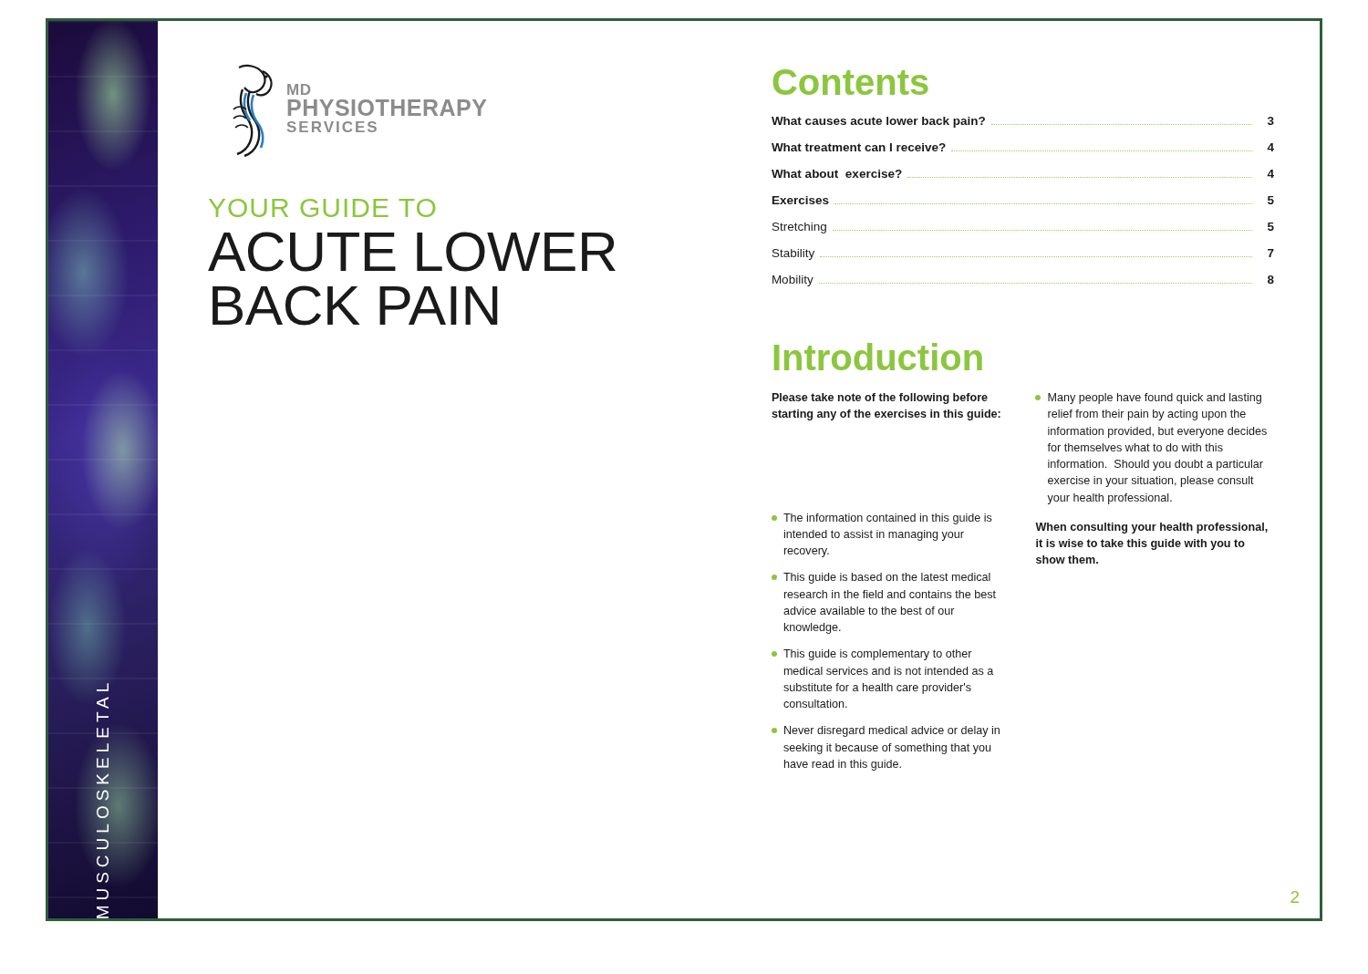MUSCULOSKELETAL
MD
PHYSIOTHERAPY
SERVICES
YOUR GUIDE TO
ACUTE LOWER
BACK PAIN
Contents
What causes acute lower back pain? 3
What treatment can I receive? 4
What about exercise? 4
Exercises 5
Stretching 5
Stability 7
Mobility 8
Introduction
Please take note of the following before starting any of the exercises in this guide:
The information contained in this guide is intended to assist in managing your recovery.
This guide is based on the latest medical research in the field and contains the best advice available to the best of our knowledge.
This guide is complementary to other medical services and is not intended as a substitute for a health care provider's consultation.
Never disregard medical advice or delay in seeking it because of something that you have read in this guide.
Many people have found quick and lasting relief from their pain by acting upon the information provided, but everyone decides for themselves what to do with this information. Should you doubt a particular exercise in your situation, please consult your health professional.
When consulting your health professional, it is wise to take this guide with you to show them.
2